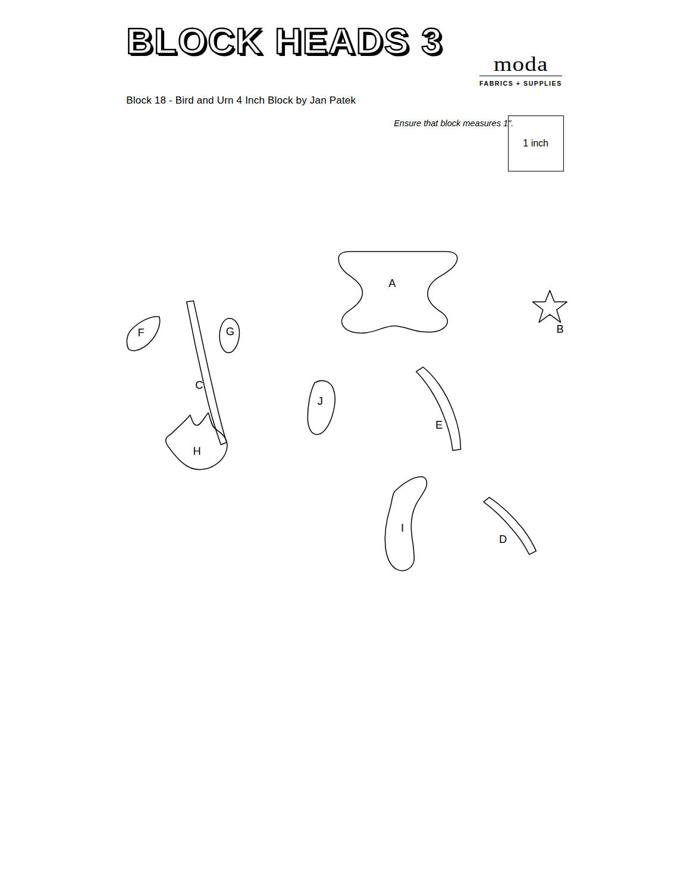BLOCK HEADS 3
moda
FABRICS + SUPPLIES
Block 18 - Bird and Urn 4 Inch Block by Jan Patek
Ensure that block measures 1".
1 inch
A B C D E F G H I J